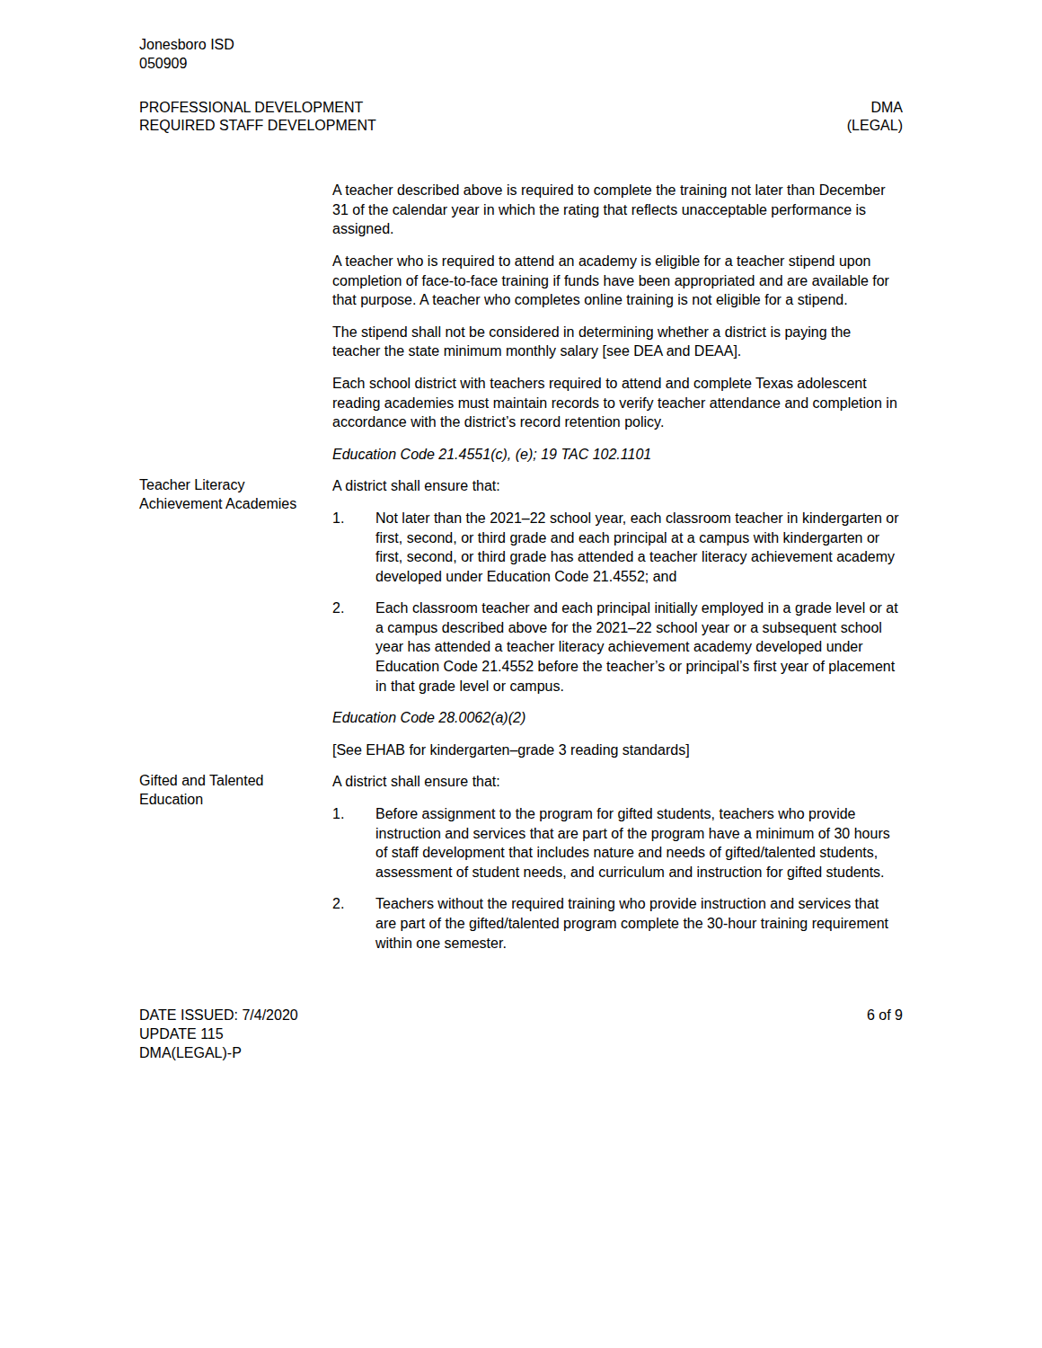Jonesboro ISD
050909
PROFESSIONAL DEVELOPMENT
REQUIRED STAFF DEVELOPMENT
DMA
(LEGAL)
A teacher described above is required to complete the training not later than December 31 of the calendar year in which the rating that reflects unacceptable performance is assigned.
A teacher who is required to attend an academy is eligible for a teacher stipend upon completion of face-to-face training if funds have been appropriated and are available for that purpose. A teacher who completes online training is not eligible for a stipend.
The stipend shall not be considered in determining whether a district is paying the teacher the state minimum monthly salary [see DEA and DEAA].
Each school district with teachers required to attend and complete Texas adolescent reading academies must maintain records to verify teacher attendance and completion in accordance with the district’s record retention policy.
Education Code 21.4551(c), (e); 19 TAC 102.1101
Teacher Literacy Achievement Academies
A district shall ensure that:
1. Not later than the 2021–22 school year, each classroom teacher in kindergarten or first, second, or third grade and each principal at a campus with kindergarten or first, second, or third grade has attended a teacher literacy achievement academy developed under Education Code 21.4552; and
2. Each classroom teacher and each principal initially employed in a grade level or at a campus described above for the 2021–22 school year or a subsequent school year has attended a teacher literacy achievement academy developed under Education Code 21.4552 before the teacher’s or principal’s first year of placement in that grade level or campus.
Education Code 28.0062(a)(2)
[See EHAB for kindergarten–grade 3 reading standards]
Gifted and Talented Education
A district shall ensure that:
1. Before assignment to the program for gifted students, teachers who provide instruction and services that are part of the program have a minimum of 30 hours of staff development that includes nature and needs of gifted/talented students, assessment of student needs, and curriculum and instruction for gifted students.
2. Teachers without the required training who provide instruction and services that are part of the gifted/talented program complete the 30-hour training requirement within one semester.
DATE ISSUED: 7/4/2020
UPDATE 115
DMA(LEGAL)-P
6 of 9